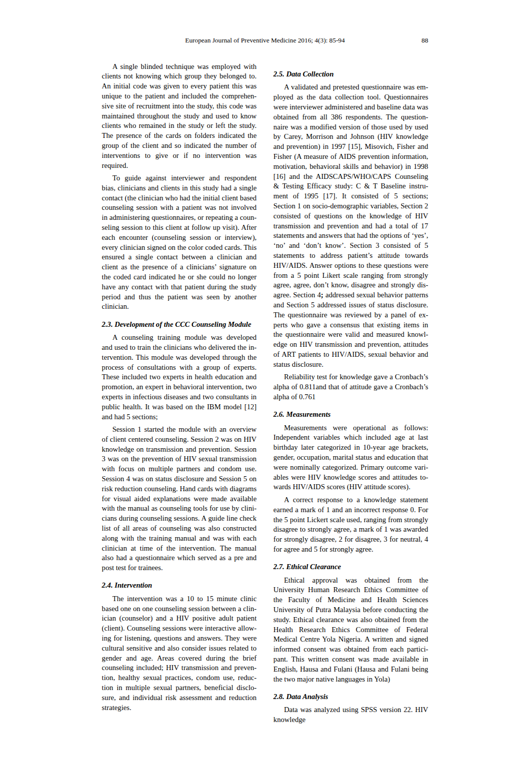European Journal of Preventive Medicine 2016; 4(3): 85-94 88
A single blinded technique was employed with clients not knowing which group they belonged to. An initial code was given to every patient this was unique to the patient and included the comprehensive site of recruitment into the study, this code was maintained throughout the study and used to know clients who remained in the study or left the study. The presence of the cards on folders indicated the group of the client and so indicated the number of interventions to give or if no intervention was required.
To guide against interviewer and respondent bias, clinicians and clients in this study had a single contact (the clinician who had the initial client based counseling session with a patient was not involved in administering questionnaires, or repeating a counseling session to this client at follow up visit). After each encounter (counseling session or interview), every clinician signed on the color coded cards. This ensured a single contact between a clinician and client as the presence of a clinicians’ signature on the coded card indicated he or she could no longer have any contact with that patient during the study period and thus the patient was seen by another clinician.
2.3. Development of the CCC Counseling Module
A counseling training module was developed and used to train the clinicians who delivered the intervention. This module was developed through the process of consultations with a group of experts. These included two experts in health education and promotion, an expert in behavioral intervention, two experts in infectious diseases and two consultants in public health. It was based on the IBM model [12] and had 5 sections;
Session 1 started the module with an overview of client centered counseling. Session 2 was on HIV knowledge on transmission and prevention. Session 3 was on the prevention of HIV sexual transmission with focus on multiple partners and condom use. Session 4 was on status disclosure and Session 5 on risk reduction counseling. Hand cards with diagrams for visual aided explanations were made available with the manual as counseling tools for use by clinicians during counseling sessions. A guide line check list of all areas of counseling was also constructed along with the training manual and was with each clinician at time of the intervention. The manual also had a questionnaire which served as a pre and post test for trainees.
2.4. Intervention
The intervention was a 10 to 15 minute clinic based one on one counseling session between a clinician (counselor) and a HIV positive adult patient (client). Counseling sessions were interactive allowing for listening, questions and answers. They were cultural sensitive and also consider issues related to gender and age. Areas covered during the brief counseling included; HIV transmission and prevention, healthy sexual practices, condom use, reduction in multiple sexual partners, beneficial disclosure, and individual risk assessment and reduction strategies.
2.5. Data Collection
A validated and pretested questionnaire was employed as the data collection tool. Questionnaires were interviewer administered and baseline data was obtained from all 386 respondents. The questionnaire was a modified version of those used by used by Carey, Morrison and Johnson (HIV knowledge and prevention) in 1997 [15], Misovich, Fisher and Fisher (A measure of AIDS prevention information, motivation, behavioral skills and behavior) in 1998 [16] and the AIDSCAPS/WHO/CAPS Counseling & Testing Efficacy study: C & T Baseline instrument of 1995 [17]. It consisted of 5 sections; Section 1 on socio-demographic variables, Section 2 consisted of questions on the knowledge of HIV transmission and prevention and had a total of 17 statements and answers that had the options of ‘yes’, ‘no’ and ‘don’t know’. Section 3 consisted of 5 statements to address patient’s attitude towards HIV/AIDS. Answer options to these questions were from a 5 point Likert scale ranging from strongly agree, agree, don’t know, disagree and strongly disagree. Section 4; addressed sexual behavior patterns and Section 5 addressed issues of status disclosure. The questionnaire was reviewed by a panel of experts who gave a consensus that existing items in the questionnaire were valid and measured knowledge on HIV transmission and prevention, attitudes of ART patients to HIV/AIDS, sexual behavior and status disclosure.
Reliability test for knowledge gave a Cronbach’s alpha of 0.811and that of attitude gave a Cronbach’s alpha of 0.761
2.6. Measurements
Measurements were operational as follows: Independent variables which included age at last birthday later categorized in 10-year age brackets, gender, occupation, marital status and education that were nominally categorized. Primary outcome variables were HIV knowledge scores and attitudes towards HIV/AIDS scores (HIV attitude scores).
A correct response to a knowledge statement earned a mark of 1 and an incorrect response 0. For the 5 point Lickert scale used, ranging from strongly disagree to strongly agree, a mark of 1 was awarded for strongly disagree, 2 for disagree, 3 for neutral, 4 for agree and 5 for strongly agree.
2.7. Ethical Clearance
Ethical approval was obtained from the University Human Research Ethics Committee of the Faculty of Medicine and Health Sciences University of Putra Malaysia before conducting the study. Ethical clearance was also obtained from the Health Research Ethics Committee of Federal Medical Centre Yola Nigeria. A written and signed informed consent was obtained from each participant. This written consent was made available in English, Hausa and Fulani (Hausa and Fulani being the two major native languages in Yola)
2.8. Data Analysis
Data was analyzed using SPSS version 22. HIV knowledge